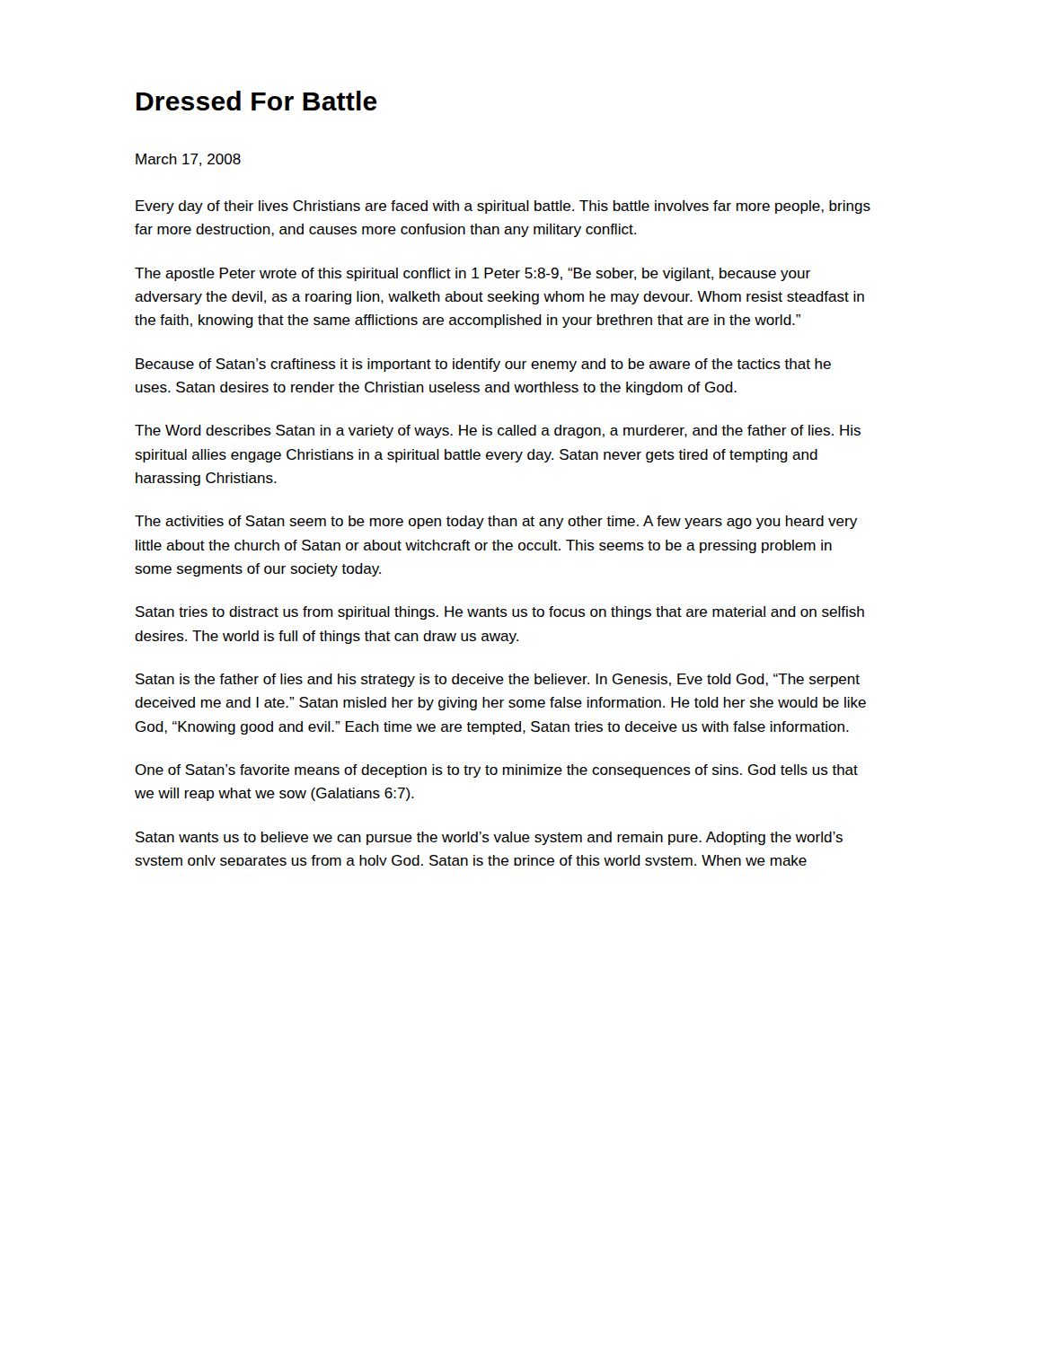Dressed For Battle
March 17, 2008
Every day of their lives Christians are faced with a spiritual battle. This battle involves far more people, brings far more destruction, and causes more confusion than any military conflict.
The apostle Peter wrote of this spiritual conflict in 1 Peter 5:8-9, “Be sober, be vigilant, because your adversary the devil, as a roaring lion, walketh about seeking whom he may devour. Whom resist steadfast in the faith, knowing that the same afflictions are accomplished in your brethren that are in the world.”
Because of Satan’s craftiness it is important to identify our enemy and to be aware of the tactics that he uses. Satan desires to render the Christian useless and worthless to the kingdom of God.
The Word describes Satan in a variety of ways. He is called a dragon, a murderer, and the father of lies. His spiritual allies engage Christians in a spiritual battle every day. Satan never gets tired of tempting and harassing Christians.
The activities of Satan seem to be more open today than at any other time. A few years ago you heard very little about the church of Satan or about witchcraft or the occult. This seems to be a pressing problem in some segments of our society today.
Satan tries to distract us from spiritual things. He wants us to focus on things that are material and on selfish desires. The world is full of things that can draw us away.
Satan is the father of lies and his strategy is to deceive the believer. In Genesis, Eve told God, “The serpent deceived me and I ate.” Satan misled her by giving her some false information. He told her she would be like God, “Knowing good and evil.” Each time we are tempted, Satan tries to deceive us with false information.
One of Satan’s favorite means of deception is to try to minimize the consequences of sins. God tells us that we will reap what we sow (Galatians 6:7).
Satan wants us to believe we can pursue the world’s value system and remain pure. Adopting the world’s system only separates us from a holy God. Satan is the prince of this world system. When we make decisions